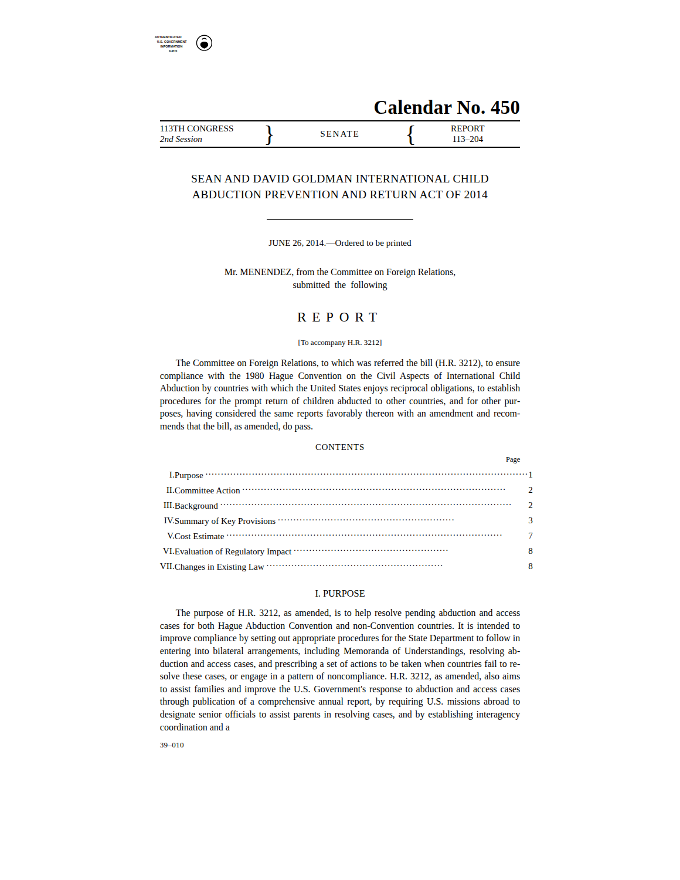Authenticated U.S. Government Information GPO AUTHENTICATED U.S. GOVERNMENT INFORMATION GPO
Calendar No. 450
| 113 TH C ONGRESS 2nd Session } | SENATE | { R EPORT 113–204 |
Sean and David Goldman International Child
Abduction Prevention and Return Act of 2014
JUNE 26, 2014.—Ordered to be printed
Mr. MENENDEZ, from the Committee on Foreign Relations,
submitted the following
REPORT
[To accompany H.R. 3212]
The Committee on Foreign Relations, to which was referred the bill (H.R. 3212), to ensure compliance with the 1980 Hague Convention on the Civil Aspects of International Child Abduction by countries with which the United States enjoys reciprocal obligations, to establish procedures for the prompt return of children abducted to other countries, and for other purposes, having considered the same reports favorably thereon with an amendment and recommends that the bill, as amended, do pass.
CONTENTS
Page
| I. | Purpose ........................................................................................................ | 1 |
| II. | Committee Action ..................................................................................... | 2 |
| III. | Background .............................................................................................. | 2 |
| IV. | Summary of Key Provisions ......................................................... | 3 |
| V. | Cost Estimate ......................................................................................... | 7 |
| VI. | Evaluation of Regulatory Impact .................................................. | 8 |
| VII. | Changes in Existing Law ......................................................... | 8 |
I. PURPOSE
The purpose of H.R. 3212, as amended, is to help resolve pending abduction and access cases for both Hague Abduction Convention and non-Convention countries. It is intended to improve compliance by setting out appropriate procedures for the State Department to follow in entering into bilateral arrangements, including Memoranda of Understandings, resolving abduction and access cases, and prescribing a set of actions to be taken when countries fail to resolve these cases, or engage in a pattern of noncompliance. H.R. 3212, as amended, also aims to assist families and improve the U.S. Government's response to abduction and access cases through publication of a comprehensive annual report, by requiring U.S. missions abroad to designate senior officials to assist parents in resolving cases, and by establishing interagency coordination and a
39–010